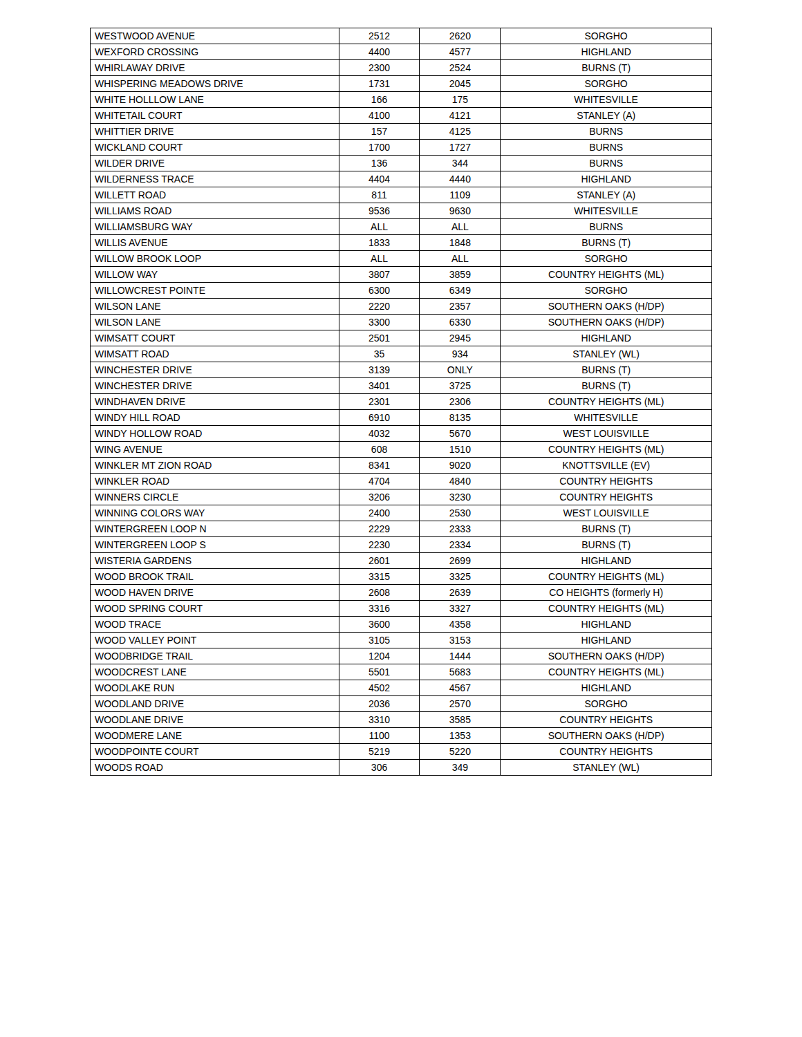| WESTWOOD AVENUE | 2512 | 2620 | SORGHO |
| WEXFORD CROSSING | 4400 | 4577 | HIGHLAND |
| WHIRLAWAY DRIVE | 2300 | 2524 | BURNS (T) |
| WHISPERING MEADOWS DRIVE | 1731 | 2045 | SORGHO |
| WHITE HOLLLOW LANE | 166 | 175 | WHITESVILLE |
| WHITETAIL COURT | 4100 | 4121 | STANLEY (A) |
| WHITTIER DRIVE | 157 | 4125 | BURNS |
| WICKLAND COURT | 1700 | 1727 | BURNS |
| WILDER DRIVE | 136 | 344 | BURNS |
| WILDERNESS TRACE | 4404 | 4440 | HIGHLAND |
| WILLETT ROAD | 811 | 1109 | STANLEY (A) |
| WILLIAMS ROAD | 9536 | 9630 | WHITESVILLE |
| WILLIAMSBURG WAY | ALL | ALL | BURNS |
| WILLIS AVENUE | 1833 | 1848 | BURNS (T) |
| WILLOW BROOK LOOP | ALL | ALL | SORGHO |
| WILLOW WAY | 3807 | 3859 | COUNTRY HEIGHTS (ML) |
| WILLOWCREST POINTE | 6300 | 6349 | SORGHO |
| WILSON LANE | 2220 | 2357 | SOUTHERN OAKS (H/DP) |
| WILSON LANE | 3300 | 6330 | SOUTHERN OAKS (H/DP) |
| WIMSATT COURT | 2501 | 2945 | HIGHLAND |
| WIMSATT ROAD | 35 | 934 | STANLEY (WL) |
| WINCHESTER DRIVE | 3139 | ONLY | BURNS (T) |
| WINCHESTER DRIVE | 3401 | 3725 | BURNS (T) |
| WINDHAVEN DRIVE | 2301 | 2306 | COUNTRY HEIGHTS (ML) |
| WINDY HILL ROAD | 6910 | 8135 | WHITESVILLE |
| WINDY HOLLOW ROAD | 4032 | 5670 | WEST LOUISVILLE |
| WING AVENUE | 608 | 1510 | COUNTRY HEIGHTS (ML) |
| WINKLER MT ZION ROAD | 8341 | 9020 | KNOTTSVILLE (EV) |
| WINKLER ROAD | 4704 | 4840 | COUNTRY HEIGHTS |
| WINNERS CIRCLE | 3206 | 3230 | COUNTRY HEIGHTS |
| WINNING COLORS WAY | 2400 | 2530 | WEST LOUISVILLE |
| WINTERGREEN LOOP N | 2229 | 2333 | BURNS (T) |
| WINTERGREEN LOOP S | 2230 | 2334 | BURNS (T) |
| WISTERIA GARDENS | 2601 | 2699 | HIGHLAND |
| WOOD BROOK TRAIL | 3315 | 3325 | COUNTRY HEIGHTS (ML) |
| WOOD HAVEN DRIVE | 2608 | 2639 | CO HEIGHTS (formerly H) |
| WOOD SPRING COURT | 3316 | 3327 | COUNTRY HEIGHTS (ML) |
| WOOD TRACE | 3600 | 4358 | HIGHLAND |
| WOOD VALLEY POINT | 3105 | 3153 | HIGHLAND |
| WOODBRIDGE TRAIL | 1204 | 1444 | SOUTHERN OAKS (H/DP) |
| WOODCREST LANE | 5501 | 5683 | COUNTRY HEIGHTS (ML) |
| WOODLAKE RUN | 4502 | 4567 | HIGHLAND |
| WOODLAND DRIVE | 2036 | 2570 | SORGHO |
| WOODLANE DRIVE | 3310 | 3585 | COUNTRY HEIGHTS |
| WOODMERE LANE | 1100 | 1353 | SOUTHERN OAKS (H/DP) |
| WOODPOINTE COURT | 5219 | 5220 | COUNTRY HEIGHTS |
| WOODS ROAD | 306 | 349 | STANLEY (WL) |